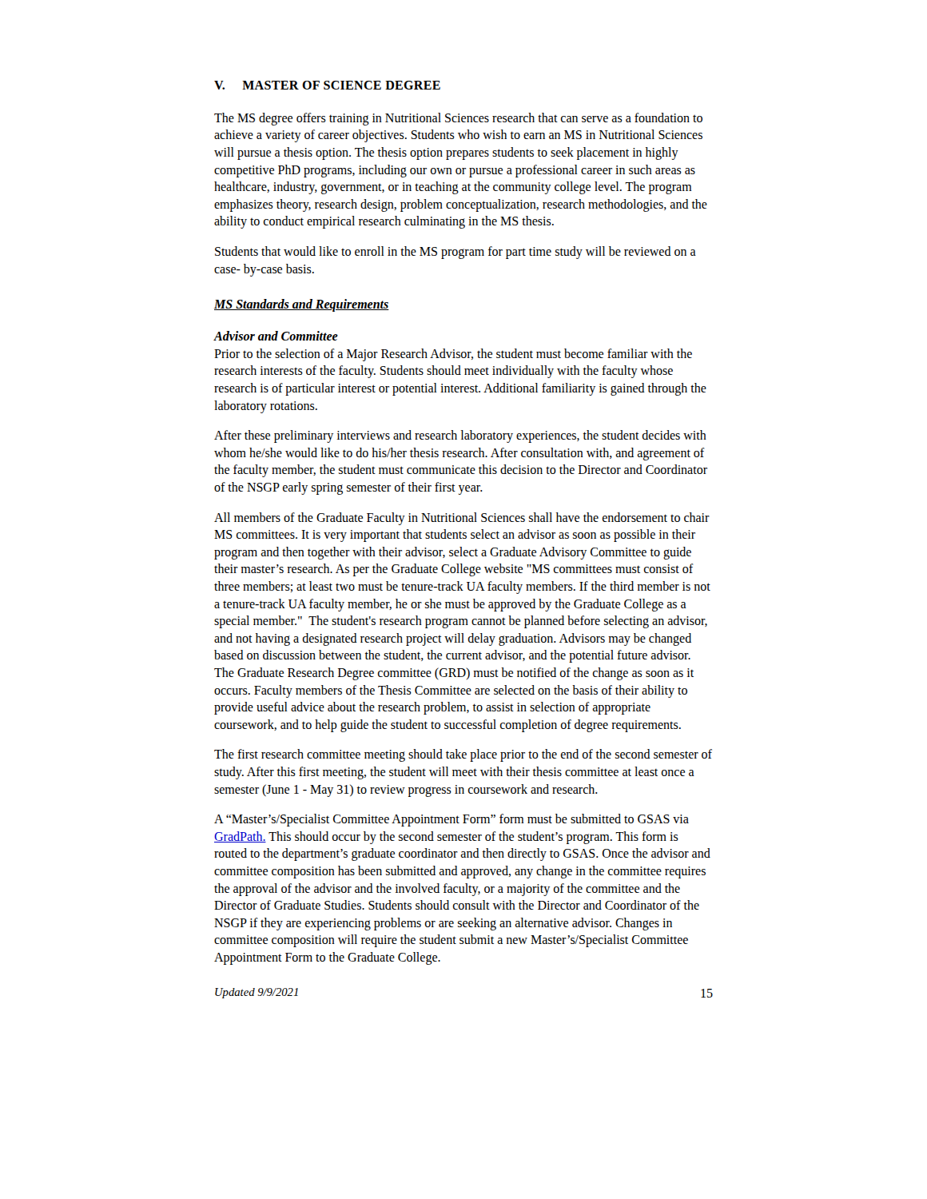V. MASTER OF SCIENCE DEGREE
The MS degree offers training in Nutritional Sciences research that can serve as a foundation to achieve a variety of career objectives. Students who wish to earn an MS in Nutritional Sciences will pursue a thesis option. The thesis option prepares students to seek placement in highly competitive PhD programs, including our own or pursue a professional career in such areas as healthcare, industry, government, or in teaching at the community college level. The program emphasizes theory, research design, problem conceptualization, research methodologies, and the ability to conduct empirical research culminating in the MS thesis.
Students that would like to enroll in the MS program for part time study will be reviewed on a case- by-case basis.
MS Standards and Requirements
Advisor and Committee
Prior to the selection of a Major Research Advisor, the student must become familiar with the research interests of the faculty. Students should meet individually with the faculty whose research is of particular interest or potential interest. Additional familiarity is gained through the laboratory rotations.
After these preliminary interviews and research laboratory experiences, the student decides with whom he/she would like to do his/her thesis research. After consultation with, and agreement of the faculty member, the student must communicate this decision to the Director and Coordinator of the NSGP early spring semester of their first year.
All members of the Graduate Faculty in Nutritional Sciences shall have the endorsement to chair MS committees. It is very important that students select an advisor as soon as possible in their program and then together with their advisor, select a Graduate Advisory Committee to guide their master’s research. As per the Graduate College website "MS committees must consist of three members; at least two must be tenure-track UA faculty members. If the third member is not a tenure-track UA faculty member, he or she must be approved by the Graduate College as a special member." The student's research program cannot be planned before selecting an advisor, and not having a designated research project will delay graduation. Advisors may be changed based on discussion between the student, the current advisor, and the potential future advisor. The Graduate Research Degree committee (GRD) must be notified of the change as soon as it occurs. Faculty members of the Thesis Committee are selected on the basis of their ability to provide useful advice about the research problem, to assist in selection of appropriate coursework, and to help guide the student to successful completion of degree requirements.
The first research committee meeting should take place prior to the end of the second semester of study. After this first meeting, the student will meet with their thesis committee at least once a semester (June 1 - May 31) to review progress in coursework and research.
A “Master’s/Specialist Committee Appointment Form” form must be submitted to GSAS via GradPath. This should occur by the second semester of the student’s program. This form is routed to the department’s graduate coordinator and then directly to GSAS. Once the advisor and committee composition has been submitted and approved, any change in the committee requires the approval of the advisor and the involved faculty, or a majority of the committee and the Director of Graduate Studies. Students should consult with the Director and Coordinator of the NSGP if they are experiencing problems or are seeking an alternative advisor. Changes in committee composition will require the student submit a new Master’s/Specialist Committee Appointment Form to the Graduate College.
Updated 9/9/2021 15